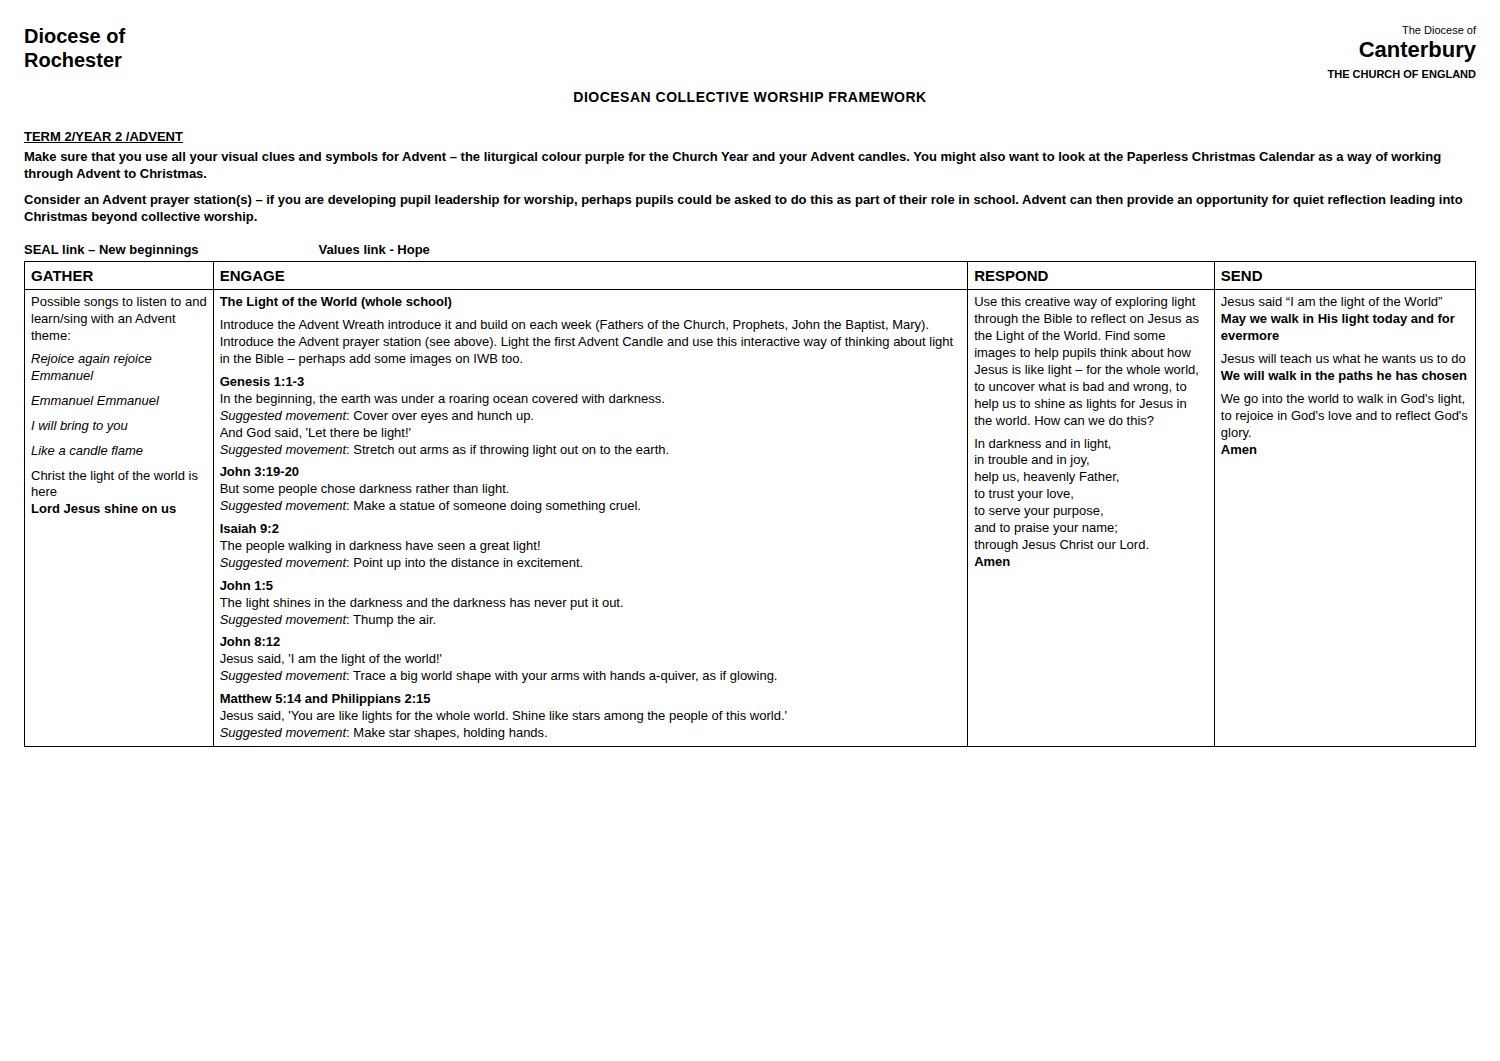Diocese of
Rochester
The Diocese of Canterbury THE CHURCH OF ENGLAND
DIOCESAN COLLECTIVE WORSHIP FRAMEWORK
TERM 2/YEAR 2 /ADVENT
Make sure that you use all your visual clues and symbols for Advent – the liturgical colour purple for the Church Year and your Advent candles. You might also want to look at the Paperless Christmas Calendar as a way of working through Advent to Christmas.
Consider an Advent prayer station(s) – if you are developing pupil leadership for worship, perhaps pupils could be asked to do this as part of their role in school. Advent can then provide an opportunity for quiet reflection leading into Christmas beyond collective worship.
SEAL link – New beginnings Values link - Hope
| GATHER | ENGAGE | RESPOND | SEND |
| --- | --- | --- | --- |
| Possible songs to listen to and learn/sing with an Advent theme: Rejoice again rejoice Emmanuel Emmanuel Emmanuel I will bring to you Like a candle flame Christ the light of the world is here Lord Jesus shine on us | The Light of the World (whole school) Introduce the Advent Wreath introduce it and build on each week (Fathers of the Church, Prophets, John the Baptist, Mary). Introduce the Advent prayer station (see above). Light the first Advent Candle and use this interactive way of thinking about light in the Bible – perhaps add some images on IWB too. Genesis 1:1-3 In the beginning, the earth was under a roaring ocean covered with darkness. Suggested movement : Cover over eyes and hunch up. And God said, 'Let there be light!' Suggested movement : Stretch out arms as if throwing light out on to the earth. John 3:19-20 But some people chose darkness rather than light. Suggested movement : Make a statue of someone doing something cruel. Isaiah 9:2 The people walking in darkness have seen a great light! Suggested movement : Point up into the distance in excitement. John 1:5 The light shines in the darkness and the darkness has never put it out. Suggested movement : Thump the air. John 8:12 Jesus said, 'I am the light of the world!' Suggested movement : Trace a big world shape with your arms with hands a-quiver, as if glowing. Matthew 5:14 and Philippians 2:15 Jesus said, 'You are like lights for the whole world. Shine like stars among the people of this world.' Suggested movement : Make star shapes, holding hands. | Use this creative way of exploring light through the Bible to reflect on Jesus as the Light of the World. Find some images to help pupils think about how Jesus is like light – for the whole world, to uncover what is bad and wrong, to help us to shine as lights for Jesus in the world. How can we do this? In darkness and in light, in trouble and in joy, help us, heavenly Father, to trust your love, to serve your purpose, and to praise your name; through Jesus Christ our Lord. Amen | Jesus said “I am the light of the World” May we walk in His light today and for evermore Jesus will teach us what he wants us to do We will walk in the paths he has chosen We go into the world to walk in God's light, to rejoice in God's love and to reflect God's glory. Amen |